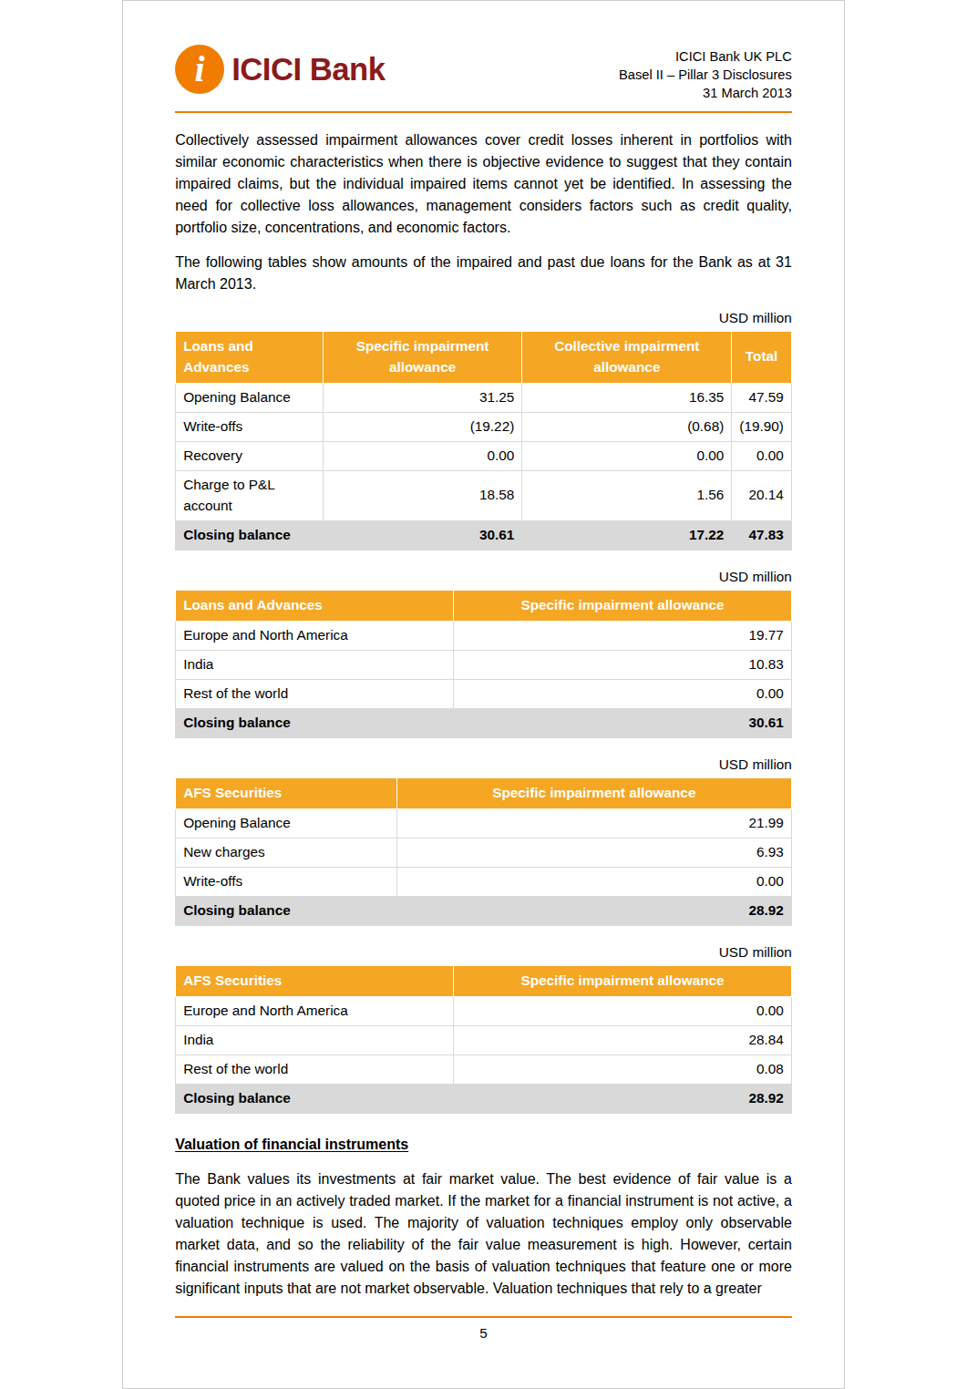i
ICICI Bank
ICICI Bank UK PLC
Basel II – Pillar 3 Disclosures
31 March 2013
Collectively assessed impairment allowances cover credit losses inherent in portfolios with similar economic characteristics when there is objective evidence to suggest that they contain impaired claims, but the individual impaired items cannot yet be identified. In assessing the need for collective loss allowances, management considers factors such as credit quality, portfolio size, concentrations, and economic factors.
The following tables show amounts of the impaired and past due loans for the Bank as at 31 March 2013.
USD million
| Loans and Advances | Specific impairment allowance | Collective impairment allowance | Total |
| --- | --- | --- | --- |
| Opening Balance | 31.25 | 16.35 | 47.59 |
| Write-offs | (19.22) | (0.68) | (19.90) |
| Recovery | 0.00 | 0.00 | 0.00 |
| Charge to P&L account | 18.58 | 1.56 | 20.14 |
| Closing balance | 30.61 | 17.22 | 47.83 |
USD million
| Loans and Advances | Specific impairment allowance |
| --- | --- |
| Europe and North America | 19.77 |
| India | 10.83 |
| Rest of the world | 0.00 |
| Closing balance | 30.61 |
USD million
| AFS Securities | Specific impairment allowance |
| --- | --- |
| Opening Balance | 21.99 |
| New charges | 6.93 |
| Write-offs | 0.00 |
| Closing balance | 28.92 |
USD million
| AFS Securities | Specific impairment allowance |
| --- | --- |
| Europe and North America | 0.00 |
| India | 28.84 |
| Rest of the world | 0.08 |
| Closing balance | 28.92 |
Valuation of financial instruments
The Bank values its investments at fair market value. The best evidence of fair value is a quoted price in an actively traded market. If the market for a financial instrument is not active, a valuation technique is used. The majority of valuation techniques employ only observable market data, and so the reliability of the fair value measurement is high. However, certain financial instruments are valued on the basis of valuation techniques that feature one or more significant inputs that are not market observable. Valuation techniques that rely to a greater
5